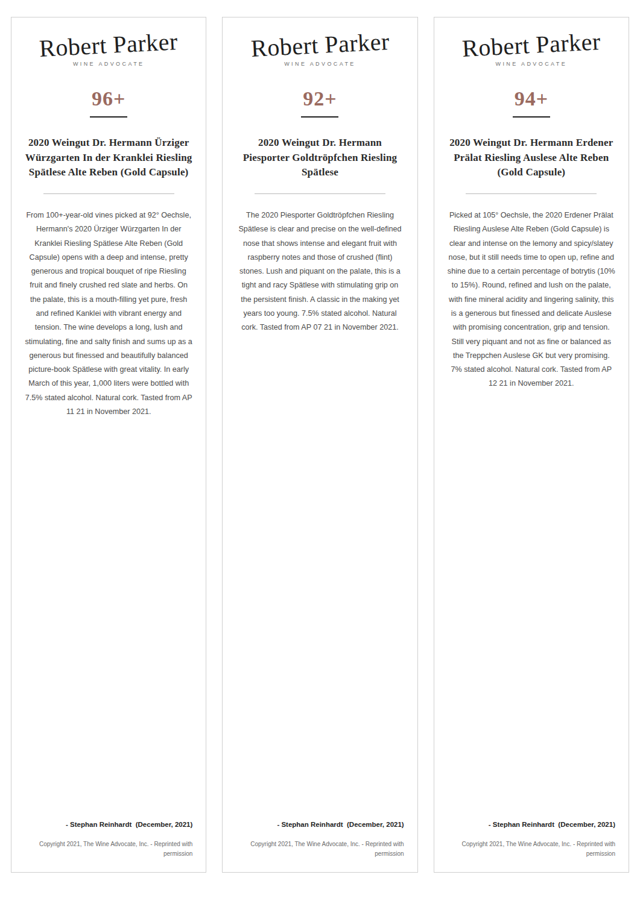Robert Parker
Wine Advocate
96+
2020 Weingut Dr. Hermann Ürziger Würzgarten In der Kranklei Riesling Spätlese Alte Reben (Gold Capsule)
From 100+-year-old vines picked at 92° Oechsle, Hermann's 2020 Ürziger Würzgarten In der Kranklei Riesling Spätlese Alte Reben (Gold Capsule) opens with a deep and intense, pretty generous and tropical bouquet of ripe Riesling fruit and finely crushed red slate and herbs. On the palate, this is a mouth-filling yet pure, fresh and refined Kanklei with vibrant energy and tension. The wine develops a long, lush and stimulating, fine and salty finish and sums up as a generous but finessed and beautifully balanced picture-book Spätlese with great vitality. In early March of this year, 1,000 liters were bottled with 7.5% stated alcohol. Natural cork. Tasted from AP 11 21 in November 2021.
- Stephan Reinhardt (December, 2021)
Copyright 2021, The Wine Advocate, Inc. - Reprinted with permission
Robert Parker
Wine Advocate
92+
2020 Weingut Dr. Hermann Piesporter Goldtröpfchen Riesling Spätlese
The 2020 Piesporter Goldtröpfchen Riesling Spätlese is clear and precise on the well-defined nose that shows intense and elegant fruit with raspberry notes and those of crushed (flint) stones. Lush and piquant on the palate, this is a tight and racy Spätlese with stimulating grip on the persistent finish. A classic in the making yet years too young. 7.5% stated alcohol. Natural cork. Tasted from AP 07 21 in November 2021.
- Stephan Reinhardt (December, 2021)
Copyright 2021, The Wine Advocate, Inc. - Reprinted with permission
Robert Parker
Wine Advocate
94+
2020 Weingut Dr. Hermann Erdener Prälat Riesling Auslese Alte Reben (Gold Capsule)
Picked at 105° Oechsle, the 2020 Erdener Prälat Riesling Auslese Alte Reben (Gold Capsule) is clear and intense on the lemony and spicy/slatey nose, but it still needs time to open up, refine and shine due to a certain percentage of botrytis (10% to 15%). Round, refined and lush on the palate, with fine mineral acidity and lingering salinity, this is a generous but finessed and delicate Auslese with promising concentration, grip and tension. Still very piquant and not as fine or balanced as the Treppchen Auslese GK but very promising. 7% stated alcohol. Natural cork. Tasted from AP 12 21 in November 2021.
- Stephan Reinhardt (December, 2021)
Copyright 2021, The Wine Advocate, Inc. - Reprinted with permission